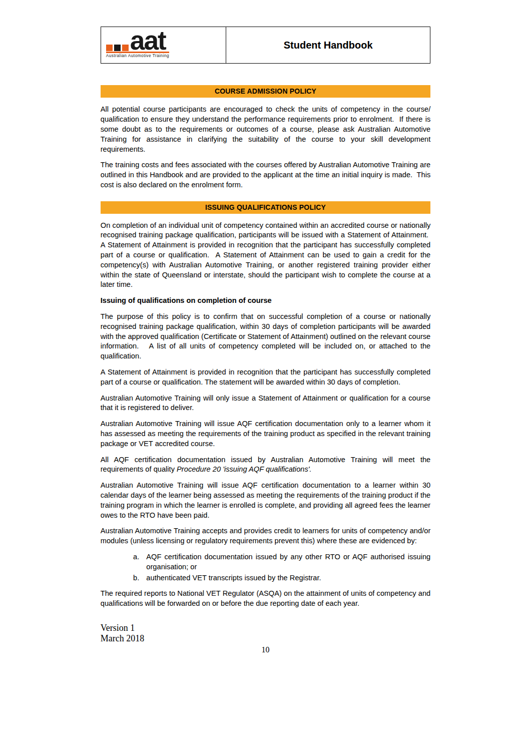| aat Australian Automotive Training | Student Handbook |
COURSE ADMISSION POLICY
All potential course participants are encouraged to check the units of competency in the course/ qualification to ensure they understand the performance requirements prior to enrolment. If there is some doubt as to the requirements or outcomes of a course, please ask Australian Automotive Training for assistance in clarifying the suitability of the course to your skill development requirements.
The training costs and fees associated with the courses offered by Australian Automotive Training are outlined in this Handbook and are provided to the applicant at the time an initial inquiry is made. This cost is also declared on the enrolment form.
ISSUING QUALIFICATIONS POLICY
On completion of an individual unit of competency contained within an accredited course or nationally recognised training package qualification, participants will be issued with a Statement of Attainment. A Statement of Attainment is provided in recognition that the participant has successfully completed part of a course or qualification. A Statement of Attainment can be used to gain a credit for the competency(s) with Australian Automotive Training, or another registered training provider either within the state of Queensland or interstate, should the participant wish to complete the course at a later time.
Issuing of qualifications on completion of course
The purpose of this policy is to confirm that on successful completion of a course or nationally recognised training package qualification, within 30 days of completion participants will be awarded with the approved qualification (Certificate or Statement of Attainment) outlined on the relevant course information. A list of all units of competency completed will be included on, or attached to the qualification.
A Statement of Attainment is provided in recognition that the participant has successfully completed part of a course or qualification. The statement will be awarded within 30 days of completion.
Australian Automotive Training will only issue a Statement of Attainment or qualification for a course that it is registered to deliver.
Australian Automotive Training will issue AQF certification documentation only to a learner whom it has assessed as meeting the requirements of the training product as specified in the relevant training package or VET accredited course.
All AQF certification documentation issued by Australian Automotive Training will meet the requirements of quality Procedure 20 'issuing AQF qualifications'.
Australian Automotive Training will issue AQF certification documentation to a learner within 30 calendar days of the learner being assessed as meeting the requirements of the training product if the training program in which the learner is enrolled is complete, and providing all agreed fees the learner owes to the RTO have been paid.
Australian Automotive Training accepts and provides credit to learners for units of competency and/or modules (unless licensing or regulatory requirements prevent this) where these are evidenced by:
AQF certification documentation issued by any other RTO or AQF authorised issuing organisation; or
authenticated VET transcripts issued by the Registrar.
The required reports to National VET Regulator (ASQA) on the attainment of units of competency and qualifications will be forwarded on or before the due reporting date of each year.
Version 1
March 2018
10